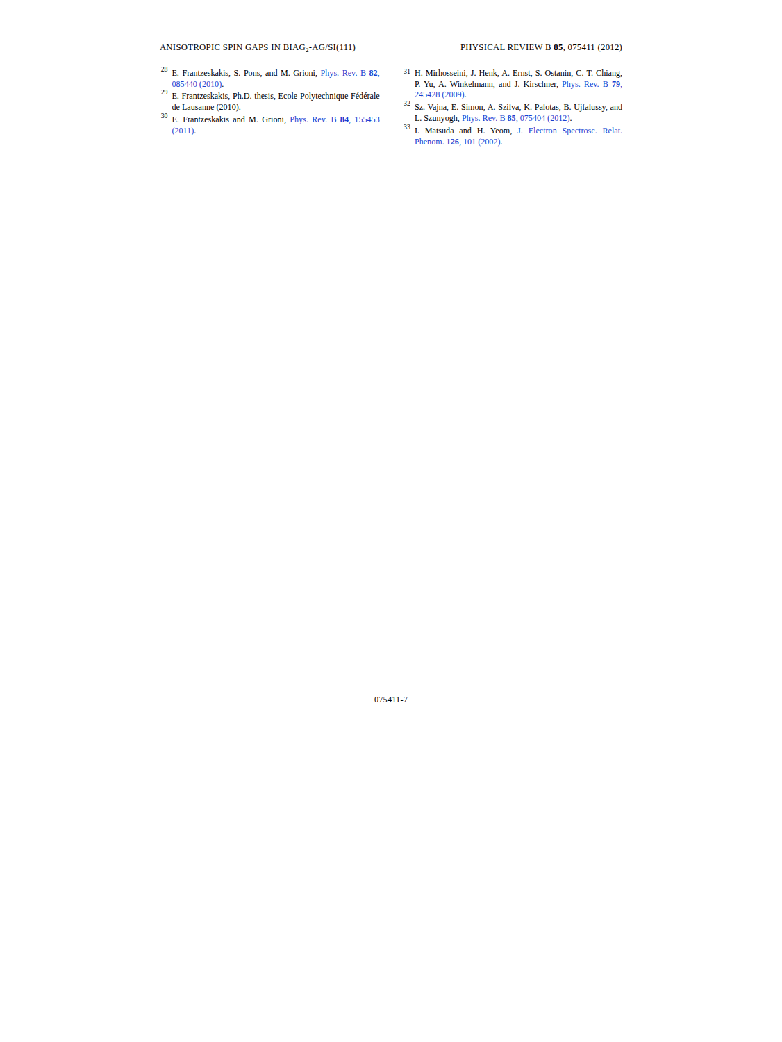Anisotropic spin gaps in BiAg2-Ag/Si(111) Physical Review B 85, 075411 (2012)
28 E. Frantzeskakis, S. Pons, and M. Grioni, Phys. Rev. B 82, 085440 (2010).
29 E. Frantzeskakis, Ph.D. thesis, Ecole Polytechnique Fédérale de Lausanne (2010).
30 E. Frantzeskakis and M. Grioni, Phys. Rev. B 84, 155453 (2011).
31 H. Mirhosseini, J. Henk, A. Ernst, S. Ostanin, C.-T. Chiang, P. Yu, A. Winkelmann, and J. Kirschner, Phys. Rev. B 79, 245428 (2009).
32 Sz. Vajna, E. Simon, A. Szilva, K. Palotas, B. Ujfalussy, and L. Szunyogh, Phys. Rev. B 85, 075404 (2012).
33 I. Matsuda and H. Yeom, J. Electron Spectrosc. Relat. Phenom. 126, 101 (2002).
075411-7